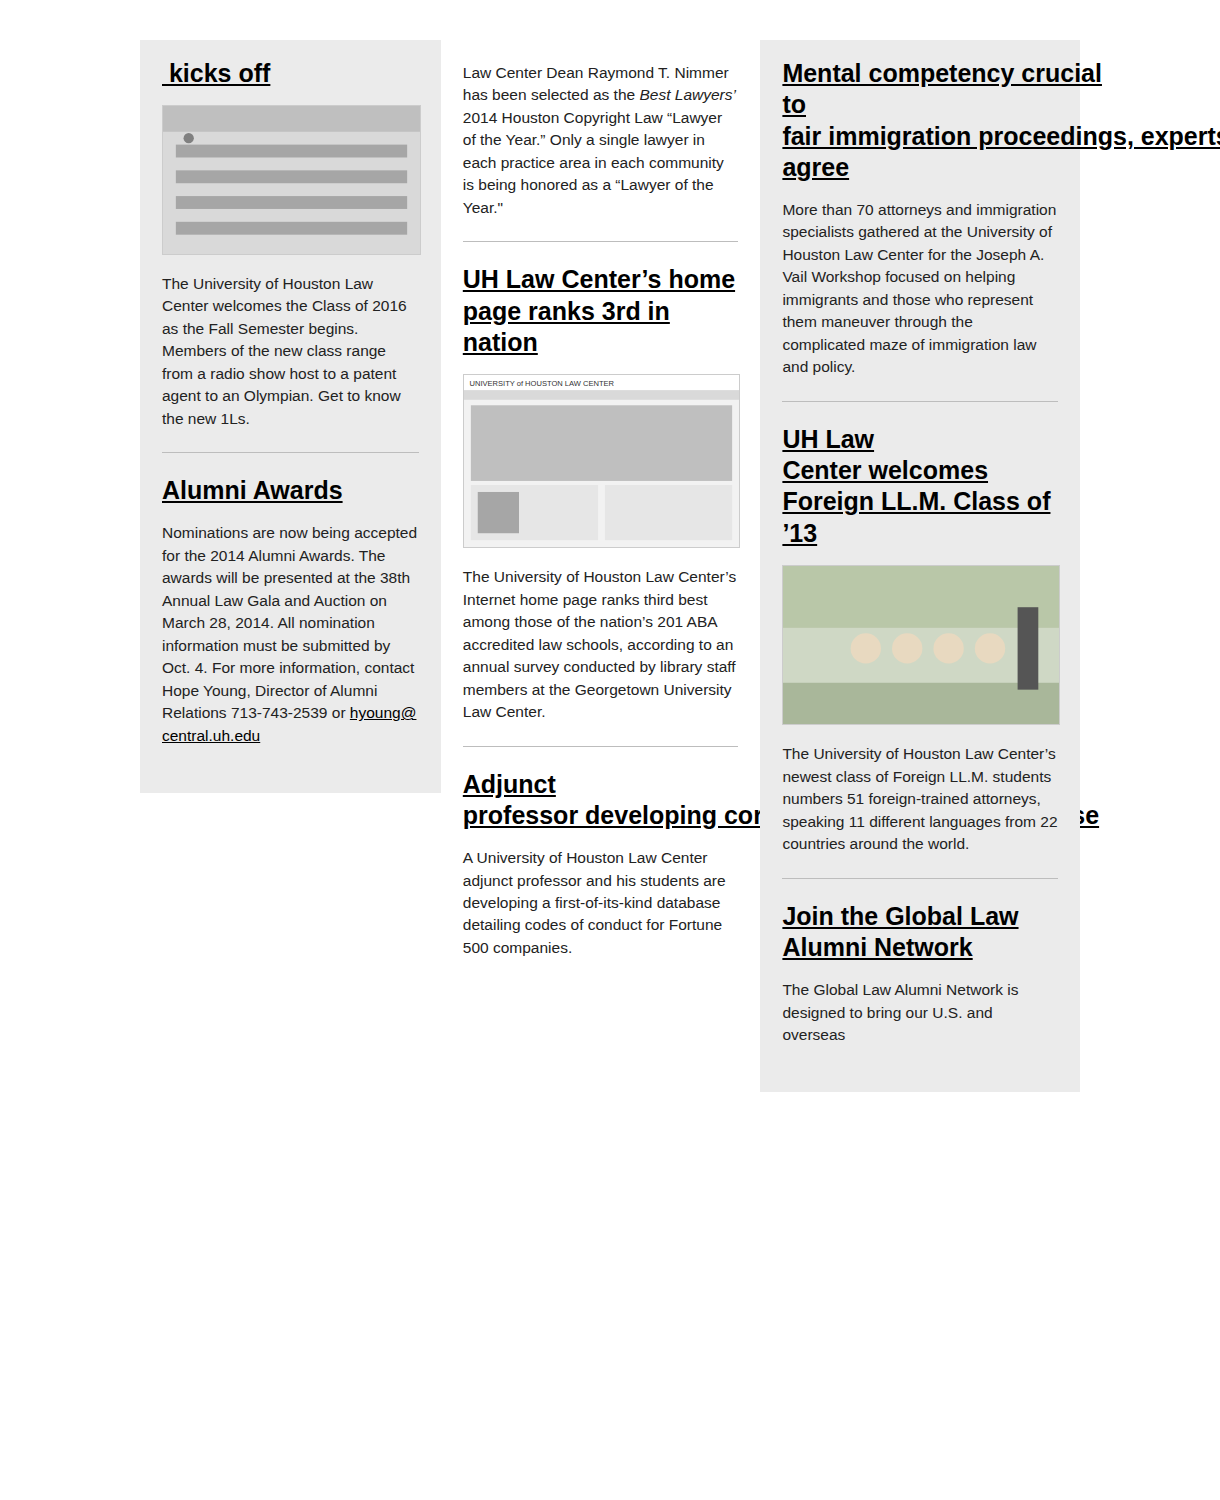kicks off
The University of Houston Law Center welcomes the Class of 2016 as the Fall Semester begins. Members of the new class range from a radio show host to a patent agent to an Olympian. Get to know the new 1Ls.
Alumni Awards
Nominations are now being accepted for the 2014 Alumni Awards. The awards will be presented at the 38th Annual Law Gala and Auction on March 28, 2014. All nomination information must be submitted by Oct. 4. For more information, contact Hope Young, Director of Alumni Relations 713-743-2539 or hyoung@central.uh.edu
Law Center Dean Raymond T. Nimmer has been selected as the Best Lawyers’ 2014 Houston Copyright Law “Lawyer of the Year.” Only a single lawyer in each practice area in each community is being honored as a “Lawyer of the Year."
UH Law Center’s home page ranks 3rd in nation
The University of Houston Law Center’s Internet home page ranks third best among those of the nation’s 201 ABA accredited law schools, according to an annual survey conducted by library staff members at the Georgetown University Law Center.
Adjunct professor developing corporate compliance database
A University of Houston Law Center adjunct professor and his students are developing a first-of-its-kind database detailing codes of conduct for Fortune 500 companies.
Mental competency crucial to fair immigration proceedings, experts agree
More than 70 attorneys and immigration specialists gathered at the University of Houston Law Center for the Joseph A. Vail Workshop focused on helping immigrants and those who represent them maneuver through the complicated maze of immigration law and policy.
UH Law Center welcomes Foreign LL.M. Class of ’13
The University of Houston Law Center’s newest class of Foreign LL.M. students numbers 51 foreign-trained attorneys, speaking 11 different languages from 22 countries around the world.
Join the Global Law Alumni Network
The Global Law Alumni Network is designed to bring our U.S. and overseas